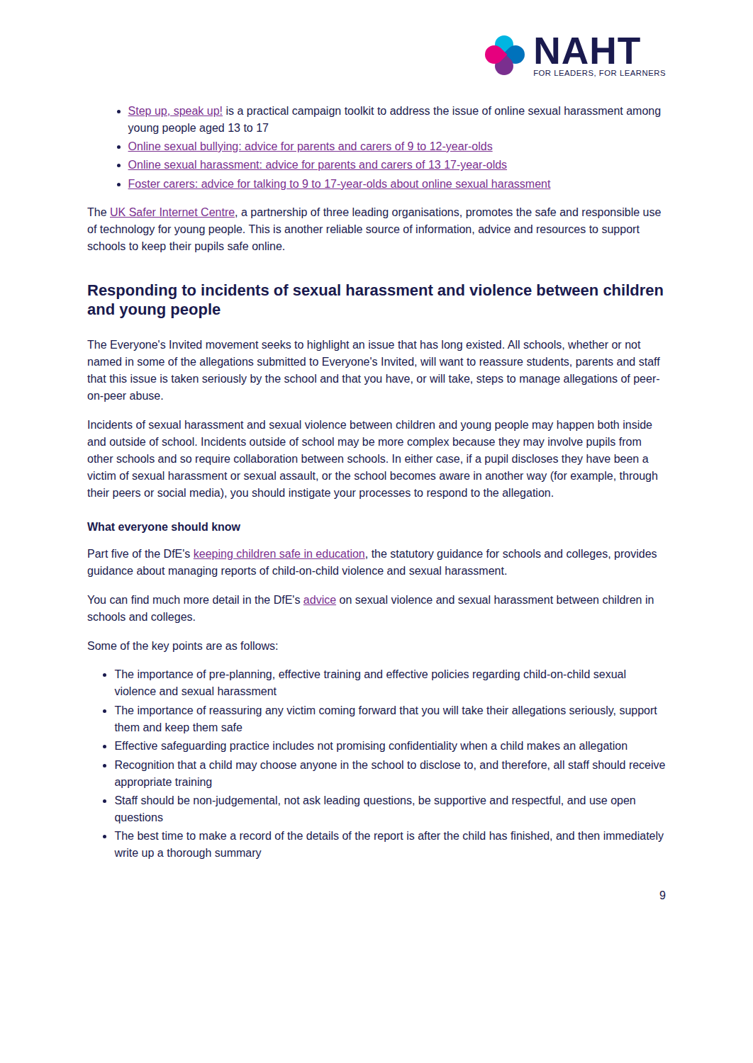NAHT FOR LEADERS, FOR LEARNERS
Step up, speak up! is a practical campaign toolkit to address the issue of online sexual harassment among young people aged 13 to 17
Online sexual bullying: advice for parents and carers of 9 to 12-year-olds
Online sexual harassment: advice for parents and carers of 13 17-year-olds
Foster carers: advice for talking to 9 to 17-year-olds about online sexual harassment
The UK Safer Internet Centre, a partnership of three leading organisations, promotes the safe and responsible use of technology for young people. This is another reliable source of information, advice and resources to support schools to keep their pupils safe online.
Responding to incidents of sexual harassment and violence between children and young people
The Everyone's Invited movement seeks to highlight an issue that has long existed. All schools, whether or not named in some of the allegations submitted to Everyone's Invited, will want to reassure students, parents and staff that this issue is taken seriously by the school and that you have, or will take, steps to manage allegations of peer-on-peer abuse.
Incidents of sexual harassment and sexual violence between children and young people may happen both inside and outside of school. Incidents outside of school may be more complex because they may involve pupils from other schools and so require collaboration between schools. In either case, if a pupil discloses they have been a victim of sexual harassment or sexual assault, or the school becomes aware in another way (for example, through their peers or social media), you should instigate your processes to respond to the allegation.
What everyone should know
Part five of the DfE's keeping children safe in education, the statutory guidance for schools and colleges, provides guidance about managing reports of child-on-child violence and sexual harassment.
You can find much more detail in the DfE's advice on sexual violence and sexual harassment between children in schools and colleges.
Some of the key points are as follows:
The importance of pre-planning, effective training and effective policies regarding child-on-child sexual violence and sexual harassment
The importance of reassuring any victim coming forward that you will take their allegations seriously, support them and keep them safe
Effective safeguarding practice includes not promising confidentiality when a child makes an allegation
Recognition that a child may choose anyone in the school to disclose to, and therefore, all staff should receive appropriate training
Staff should be non-judgemental, not ask leading questions, be supportive and respectful, and use open questions
The best time to make a record of the details of the report is after the child has finished, and then immediately write up a thorough summary
9